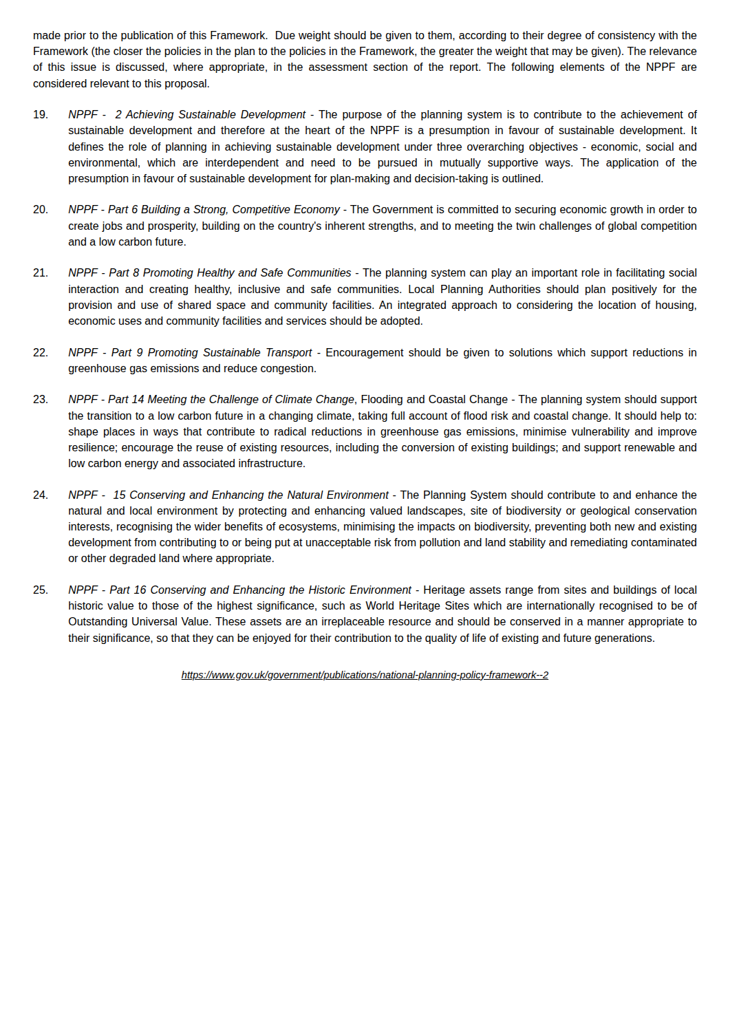made prior to the publication of this Framework. Due weight should be given to them, according to their degree of consistency with the Framework (the closer the policies in the plan to the policies in the Framework, the greater the weight that may be given). The relevance of this issue is discussed, where appropriate, in the assessment section of the report. The following elements of the NPPF are considered relevant to this proposal.
19. NPPF - 2 Achieving Sustainable Development - The purpose of the planning system is to contribute to the achievement of sustainable development and therefore at the heart of the NPPF is a presumption in favour of sustainable development. It defines the role of planning in achieving sustainable development under three overarching objectives - economic, social and environmental, which are interdependent and need to be pursued in mutually supportive ways. The application of the presumption in favour of sustainable development for plan-making and decision-taking is outlined.
20. NPPF - Part 6 Building a Strong, Competitive Economy - The Government is committed to securing economic growth in order to create jobs and prosperity, building on the country's inherent strengths, and to meeting the twin challenges of global competition and a low carbon future.
21. NPPF - Part 8 Promoting Healthy and Safe Communities - The planning system can play an important role in facilitating social interaction and creating healthy, inclusive and safe communities. Local Planning Authorities should plan positively for the provision and use of shared space and community facilities. An integrated approach to considering the location of housing, economic uses and community facilities and services should be adopted.
22. NPPF - Part 9 Promoting Sustainable Transport - Encouragement should be given to solutions which support reductions in greenhouse gas emissions and reduce congestion.
23. NPPF - Part 14 Meeting the Challenge of Climate Change, Flooding and Coastal Change - The planning system should support the transition to a low carbon future in a changing climate, taking full account of flood risk and coastal change. It should help to: shape places in ways that contribute to radical reductions in greenhouse gas emissions, minimise vulnerability and improve resilience; encourage the reuse of existing resources, including the conversion of existing buildings; and support renewable and low carbon energy and associated infrastructure.
24. NPPF - 15 Conserving and Enhancing the Natural Environment - The Planning System should contribute to and enhance the natural and local environment by protecting and enhancing valued landscapes, site of biodiversity or geological conservation interests, recognising the wider benefits of ecosystems, minimising the impacts on biodiversity, preventing both new and existing development from contributing to or being put at unacceptable risk from pollution and land stability and remediating contaminated or other degraded land where appropriate.
25. NPPF - Part 16 Conserving and Enhancing the Historic Environment - Heritage assets range from sites and buildings of local historic value to those of the highest significance, such as World Heritage Sites which are internationally recognised to be of Outstanding Universal Value. These assets are an irreplaceable resource and should be conserved in a manner appropriate to their significance, so that they can be enjoyed for their contribution to the quality of life of existing and future generations.
https://www.gov.uk/government/publications/national-planning-policy-framework--2